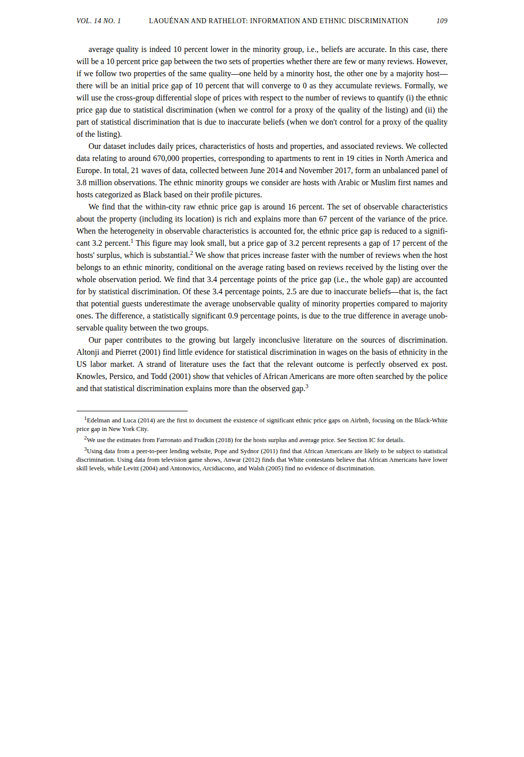VOL. 14 NO. 1 LAOUÉNAN AND RATHELOT: INFORMATION AND ETHNIC DISCRIMINATION 109
average quality is indeed 10 percent lower in the minority group, i.e., beliefs are accurate. In this case, there will be a 10 percent price gap between the two sets of properties whether there are few or many reviews. However, if we follow two properties of the same quality—one held by a minority host, the other one by a majority host—there will be an initial price gap of 10 percent that will converge to 0 as they accumulate reviews. Formally, we will use the cross-group differential slope of prices with respect to the number of reviews to quantify (i) the ethnic price gap due to statistical discrimination (when we control for a proxy of the quality of the listing) and (ii) the part of statistical discrimination that is due to inaccurate beliefs (when we don't control for a proxy of the quality of the listing).
Our dataset includes daily prices, characteristics of hosts and properties, and associated reviews. We collected data relating to around 670,000 properties, corresponding to apartments to rent in 19 cities in North America and Europe. In total, 21 waves of data, collected between June 2014 and November 2017, form an unbalanced panel of 3.8 million observations. The ethnic minority groups we consider are hosts with Arabic or Muslim first names and hosts categorized as Black based on their profile pictures.
We find that the within-city raw ethnic price gap is around 16 percent. The set of observable characteristics about the property (including its location) is rich and explains more than 67 percent of the variance of the price. When the heterogeneity in observable characteristics is accounted for, the ethnic price gap is reduced to a significant 3.2 percent.1 This figure may look small, but a price gap of 3.2 percent represents a gap of 17 percent of the hosts' surplus, which is substantial.2 We show that prices increase faster with the number of reviews when the host belongs to an ethnic minority, conditional on the average rating based on reviews received by the listing over the whole observation period. We find that 3.4 percentage points of the price gap (i.e., the whole gap) are accounted for by statistical discrimination. Of these 3.4 percentage points, 2.5 are due to inaccurate beliefs—that is, the fact that potential guests underestimate the average unobservable quality of minority properties compared to majority ones. The difference, a statistically significant 0.9 percentage points, is due to the true difference in average unobservable quality between the two groups.
Our paper contributes to the growing but largely inconclusive literature on the sources of discrimination. Altonji and Pierret (2001) find little evidence for statistical discrimination in wages on the basis of ethnicity in the US labor market. A strand of literature uses the fact that the relevant outcome is perfectly observed ex post. Knowles, Persico, and Todd (2001) show that vehicles of African Americans are more often searched by the police and that statistical discrimination explains more than the observed gap.3
1Edelman and Luca (2014) are the first to document the existence of significant ethnic price gaps on Airbnb, focusing on the Black-White price gap in New York City.
2We use the estimates from Farronato and Fradkin (2018) for the hosts surplus and average price. See Section IC for details.
3Using data from a peer-to-peer lending website, Pope and Sydnor (2011) find that African Americans are likely to be subject to statistical discrimination. Using data from television game shows, Anwar (2012) finds that White contestants believe that African Americans have lower skill levels, while Levitt (2004) and Antonovics, Arcidiacono, and Walsh (2005) find no evidence of discrimination.